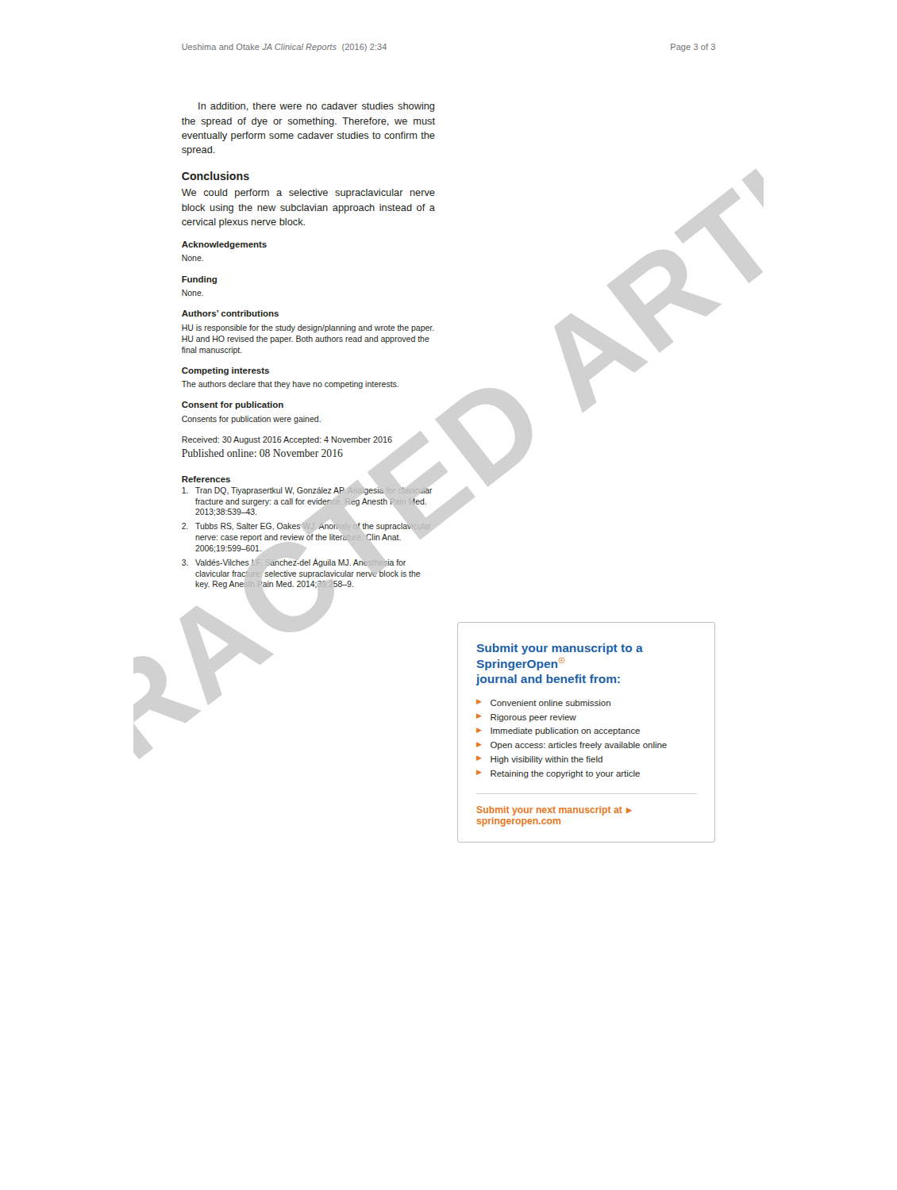Ueshima and Otake JA Clinical Reports (2016) 2:34
Page 3 of 3
In addition, there were no cadaver studies showing the spread of dye or something. Therefore, we must eventually perform some cadaver studies to confirm the spread.
Conclusions
We could perform a selective supraclavicular nerve block using the new subclavian approach instead of a cervical plexus nerve block.
Acknowledgements
None.
Funding
None.
Authors’ contributions
HU is responsible for the study design/planning and wrote the paper. HU and HO revised the paper. Both authors read and approved the final manuscript.
Competing interests
The authors declare that they have no competing interests.
Consent for publication
Consents for publication were gained.
Received: 30 August 2016 Accepted: 4 November 2016
Published online: 08 November 2016
References
Tran DQ, Tiyaprasertkul W, González AP. Analgesia for clavicular fracture and surgery: a call for evidence. Reg Anesth Pain Med. 2013;38:539–43.
Tubbs RS, Salter EG, Oakes WJ. Anomaly of the supraclavicular nerve: case report and review of the literature. Clin Anat. 2006;19:599–601.
Valdés-Vilches LF, Sánchez-del Águila MJ. Anesthesia for clavicular fracture: selective supraclavicular nerve block is the key. Reg Anesth Pain Med. 2014;39:258–9.
RETRACTED ARTICLE
Submit your manuscript to a SpringerOpen☉
journal and benefit from:
Convenient online submission
Rigorous peer review
Immediate publication on acceptance
Open access: articles freely available online
High visibility within the field
Retaining the copyright to your article
Submit your next manuscript at ▶ springeropen.com